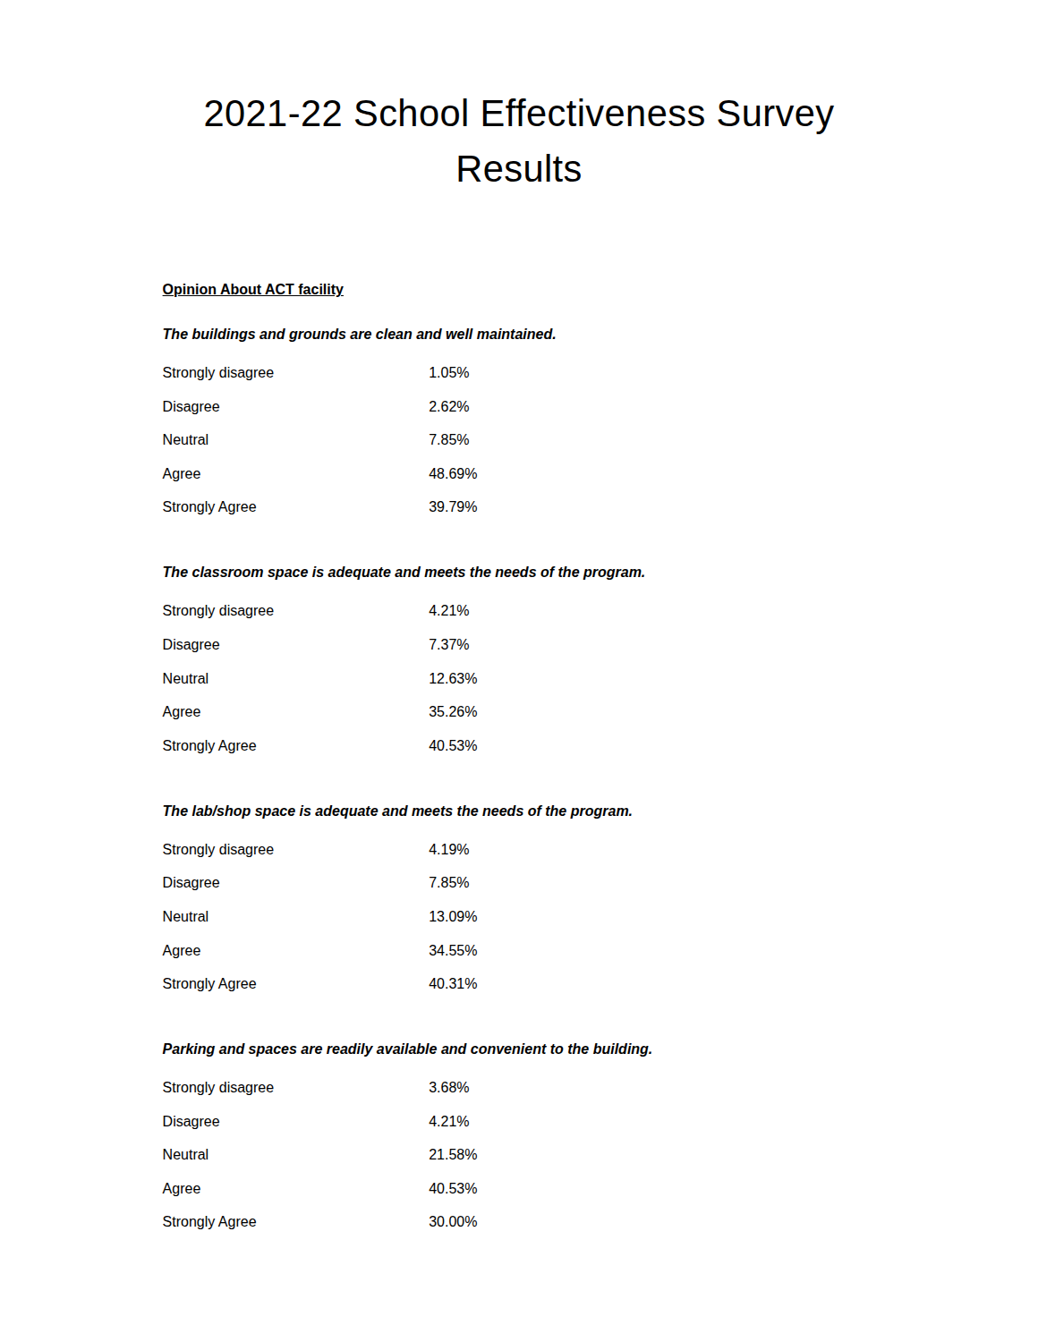2021-22 School Effectiveness Survey Results
Opinion About ACT facility
The buildings and grounds are clean and well maintained.
| Strongly disagree | 1.05% |
| Disagree | 2.62% |
| Neutral | 7.85% |
| Agree | 48.69% |
| Strongly Agree | 39.79% |
The classroom space is adequate and meets the needs of the program.
| Strongly disagree | 4.21% |
| Disagree | 7.37% |
| Neutral | 12.63% |
| Agree | 35.26% |
| Strongly Agree | 40.53% |
The lab/shop space is adequate and meets the needs of the program.
| Strongly disagree | 4.19% |
| Disagree | 7.85% |
| Neutral | 13.09% |
| Agree | 34.55% |
| Strongly Agree | 40.31% |
Parking and spaces are readily available and convenient to the building.
| Strongly disagree | 3.68% |
| Disagree | 4.21% |
| Neutral | 21.58% |
| Agree | 40.53% |
| Strongly Agree | 30.00% |